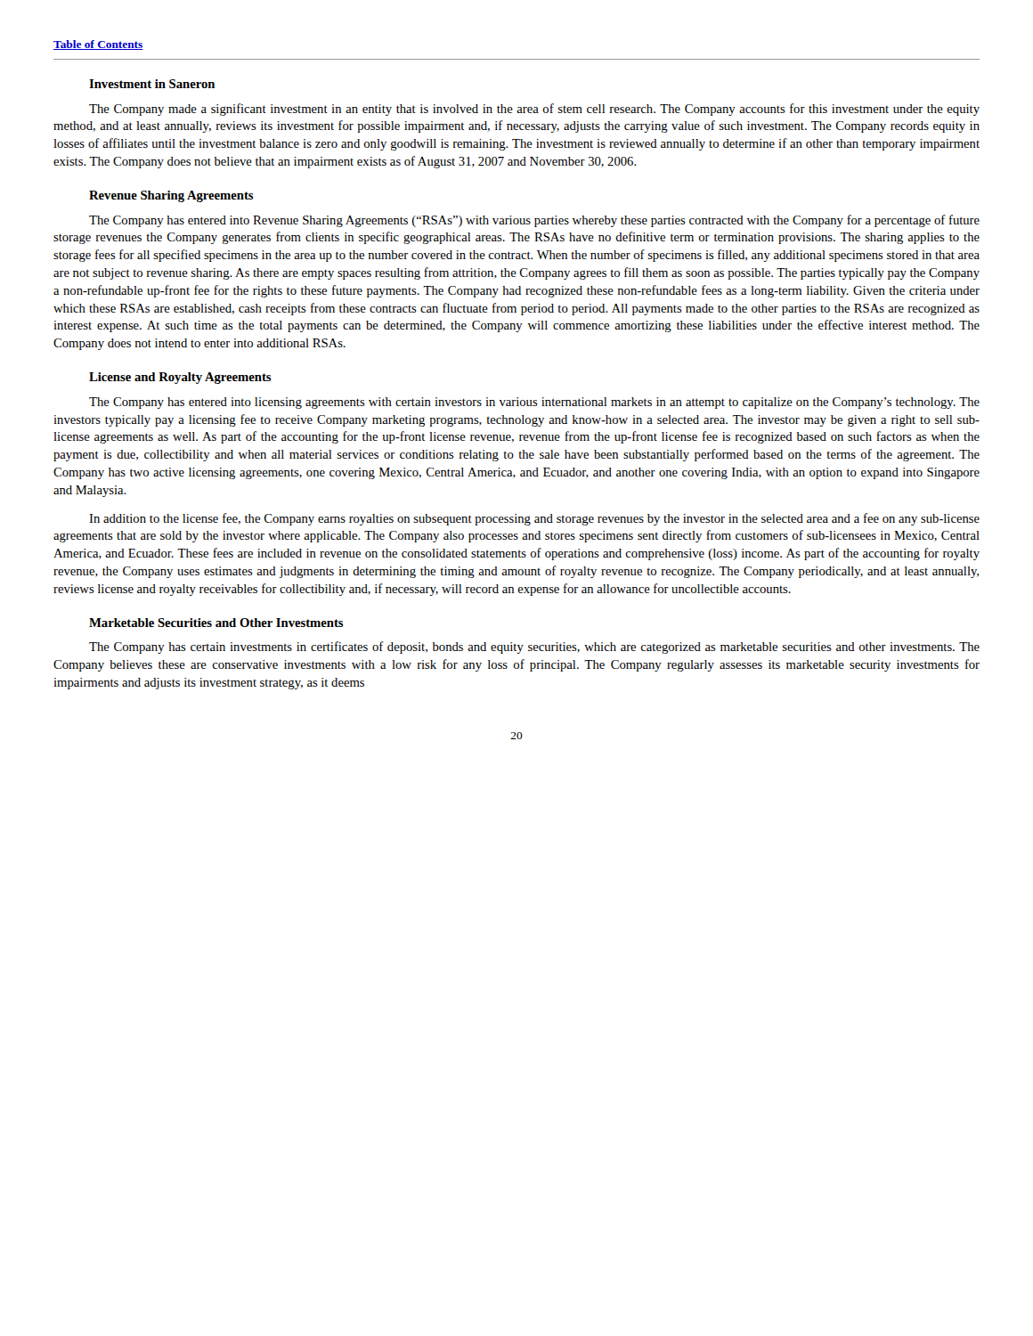Table of Contents
Investment in Saneron
The Company made a significant investment in an entity that is involved in the area of stem cell research. The Company accounts for this investment under the equity method, and at least annually, reviews its investment for possible impairment and, if necessary, adjusts the carrying value of such investment. The Company records equity in losses of affiliates until the investment balance is zero and only goodwill is remaining. The investment is reviewed annually to determine if an other than temporary impairment exists. The Company does not believe that an impairment exists as of August 31, 2007 and November 30, 2006.
Revenue Sharing Agreements
The Company has entered into Revenue Sharing Agreements (“RSAs”) with various parties whereby these parties contracted with the Company for a percentage of future storage revenues the Company generates from clients in specific geographical areas. The RSAs have no definitive term or termination provisions. The sharing applies to the storage fees for all specified specimens in the area up to the number covered in the contract. When the number of specimens is filled, any additional specimens stored in that area are not subject to revenue sharing. As there are empty spaces resulting from attrition, the Company agrees to fill them as soon as possible. The parties typically pay the Company a non-refundable up-front fee for the rights to these future payments. The Company had recognized these non-refundable fees as a long-term liability. Given the criteria under which these RSAs are established, cash receipts from these contracts can fluctuate from period to period. All payments made to the other parties to the RSAs are recognized as interest expense. At such time as the total payments can be determined, the Company will commence amortizing these liabilities under the effective interest method. The Company does not intend to enter into additional RSAs.
License and Royalty Agreements
The Company has entered into licensing agreements with certain investors in various international markets in an attempt to capitalize on the Company’s technology. The investors typically pay a licensing fee to receive Company marketing programs, technology and know-how in a selected area. The investor may be given a right to sell sub-license agreements as well. As part of the accounting for the up-front license revenue, revenue from the up-front license fee is recognized based on such factors as when the payment is due, collectibility and when all material services or conditions relating to the sale have been substantially performed based on the terms of the agreement. The Company has two active licensing agreements, one covering Mexico, Central America, and Ecuador, and another one covering India, with an option to expand into Singapore and Malaysia.
In addition to the license fee, the Company earns royalties on subsequent processing and storage revenues by the investor in the selected area and a fee on any sub-license agreements that are sold by the investor where applicable. The Company also processes and stores specimens sent directly from customers of sub-licensees in Mexico, Central America, and Ecuador. These fees are included in revenue on the consolidated statements of operations and comprehensive (loss) income. As part of the accounting for royalty revenue, the Company uses estimates and judgments in determining the timing and amount of royalty revenue to recognize. The Company periodically, and at least annually, reviews license and royalty receivables for collectibility and, if necessary, will record an expense for an allowance for uncollectible accounts.
Marketable Securities and Other Investments
The Company has certain investments in certificates of deposit, bonds and equity securities, which are categorized as marketable securities and other investments. The Company believes these are conservative investments with a low risk for any loss of principal. The Company regularly assesses its marketable security investments for impairments and adjusts its investment strategy, as it deems
20